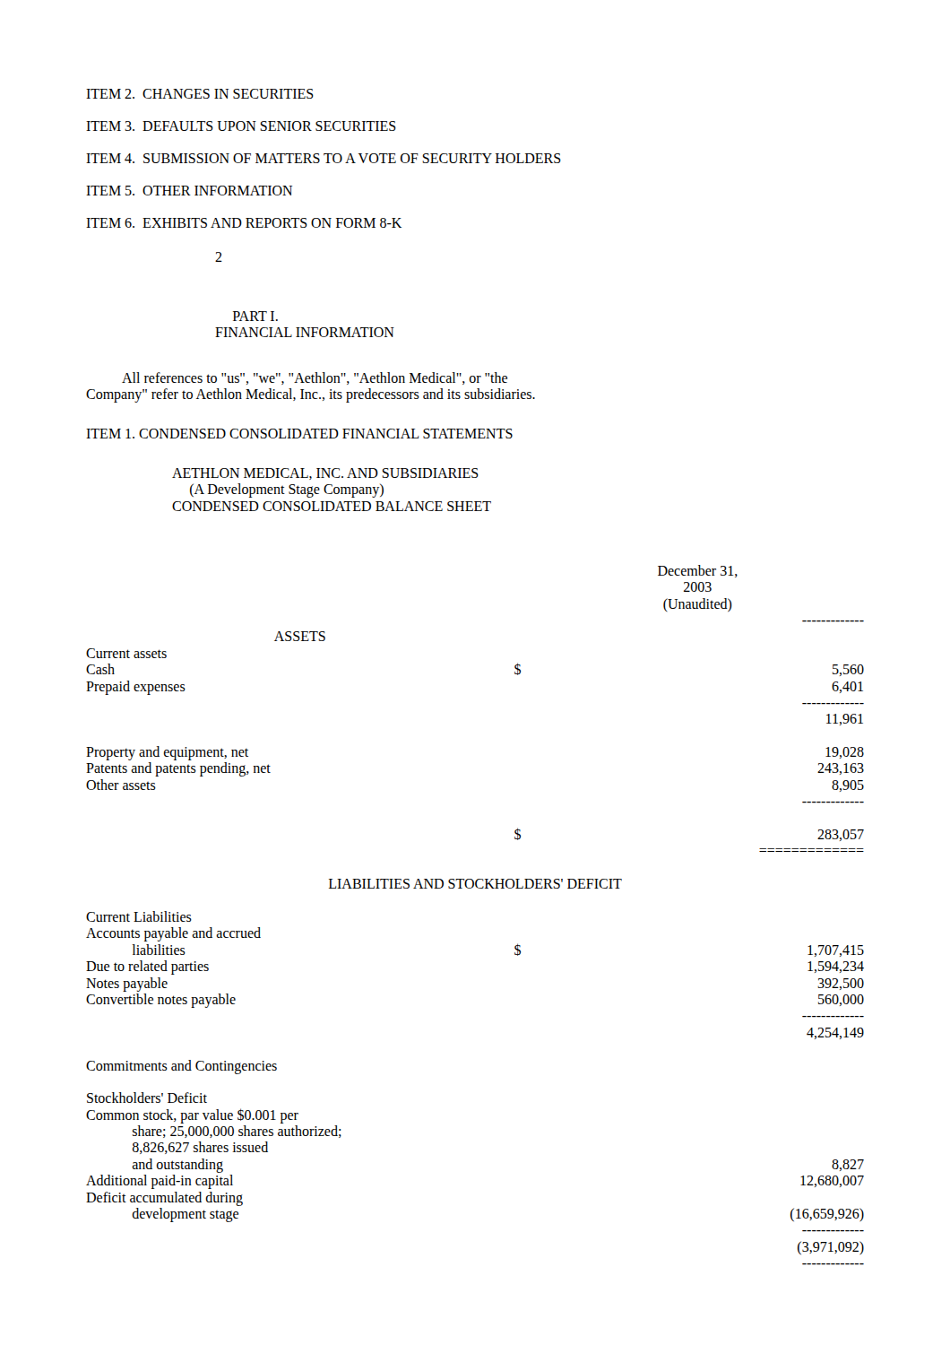ITEM 2. CHANGES IN SECURITIES
ITEM 3. DEFAULTS UPON SENIOR SECURITIES
ITEM 4. SUBMISSION OF MATTERS TO A VOTE OF SECURITY HOLDERS
ITEM 5. OTHER INFORMATION
ITEM 6. EXHIBITS AND REPORTS ON FORM 8-K
2
PART I.
FINANCIAL INFORMATION
All references to "us", "we", "Aethlon", "Aethlon Medical", or "the
Company" refer to Aethlon Medical, Inc., its predecessors and its subsidiaries.
ITEM 1. CONDENSED CONSOLIDATED FINANCIAL STATEMENTS
AETHLON MEDICAL, INC. AND SUBSIDIARIES
(A Development Stage Company)
CONDENSED CONSOLIDATED BALANCE SHEET
| | | December 31, |
| | | 2003 |
| | | (Unaudited) |
| | | ------------- |
| ASSETS | | |
| Current assets | | |
| Cash | $ | 5,560 |
| Prepaid expenses | | 6,401 |
| | | ------------- |
| | | 11,961 |
| Property and equipment, net | | 19,028 |
| Patents and patents pending, net | | 243,163 |
| Other assets | | 8,905 |
| | | ------------- |
| | $ | 283,057 |
| | | ============= |
| LIABILITIES AND STOCKHOLDERS' DEFICIT |
| Current Liabilities | | |
| Accounts payable and accrued | | |
| liabilities | $ | 1,707,415 |
| Due to related parties | | 1,594,234 |
| Notes payable | | 392,500 |
| Convertible notes payable | | 560,000 |
| | | ------------- |
| | | 4,254,149 |
| Commitments and Contingencies | | |
| Stockholders' Deficit | | |
| Common stock, par value $0.001 per | | |
| share; 25,000,000 shares authorized; | | |
| 8,826,627 shares issued | | |
| and outstanding | | 8,827 |
| Additional paid-in capital | | 12,680,007 |
| Deficit accumulated during | | |
| development stage | | (16,659,926) |
| | | ------------- |
| | | (3,971,092) |
| | | ------------- |